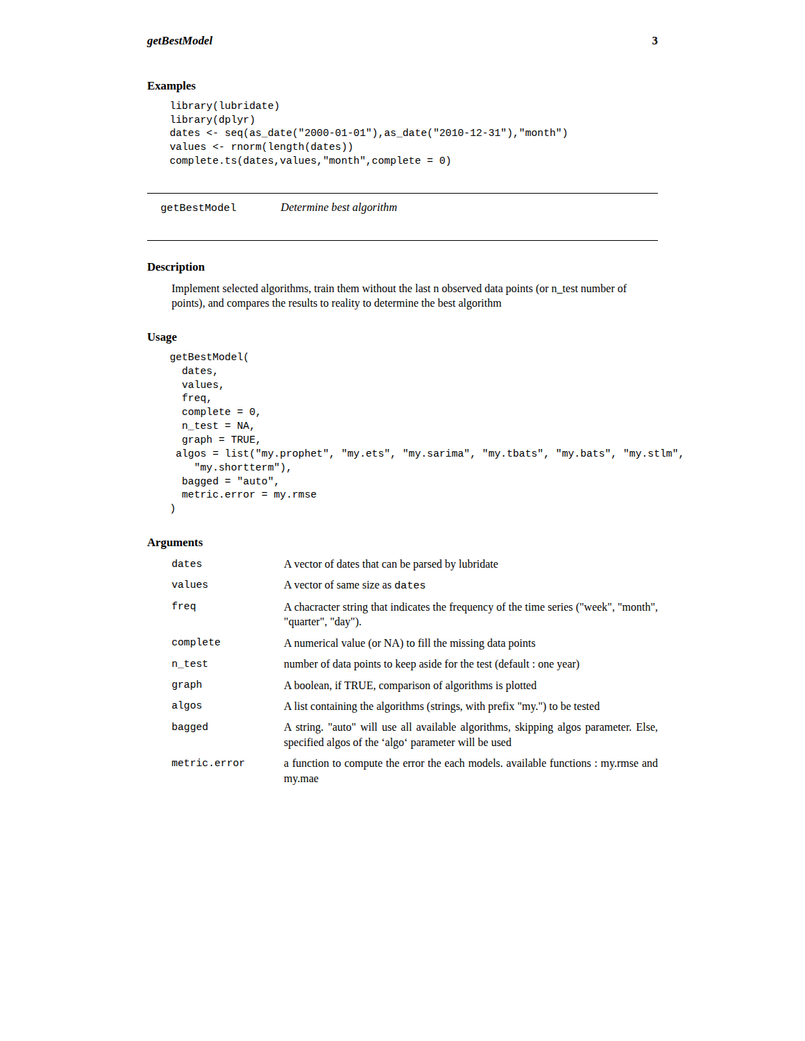getBestModel 3
Examples
library(lubridate)
library(dplyr)
dates <- seq(as_date("2000-01-01"),as_date("2010-12-31"),"month")
values <- rnorm(length(dates))
complete.ts(dates,values,"month",complete = 0)
getBestModel Determine best algorithm
Description
Implement selected algorithms, train them without the last n observed data points (or n_test number of points), and compares the results to reality to determine the best algorithm
Usage
getBestModel(
  dates,
  values,
  freq,
  complete = 0,
  n_test = NA,
  graph = TRUE,
 algos = list("my.prophet", "my.ets", "my.sarima", "my.tbats", "my.bats", "my.stlm",
    "my.shortterm"),
  bagged = "auto",
  metric.error = my.rmse
)
Arguments
dates
A vector of dates that can be parsed by lubridate
values
A vector of same size as dates
freq
A chacracter string that indicates the frequency of the time series ("week", "month", "quarter", "day").
complete
A numerical value (or NA) to fill the missing data points
n_test
number of data points to keep aside for the test (default : one year)
graph
A boolean, if TRUE, comparison of algorithms is plotted
algos
A list containing the algorithms (strings, with prefix "my.") to be tested
bagged
A string. "auto" will use all available algorithms, skipping algos parameter. Else, specified algos of the ‘algo‘ parameter will be used
metric.error
a function to compute the error the each models. available functions : my.rmse and my.mae